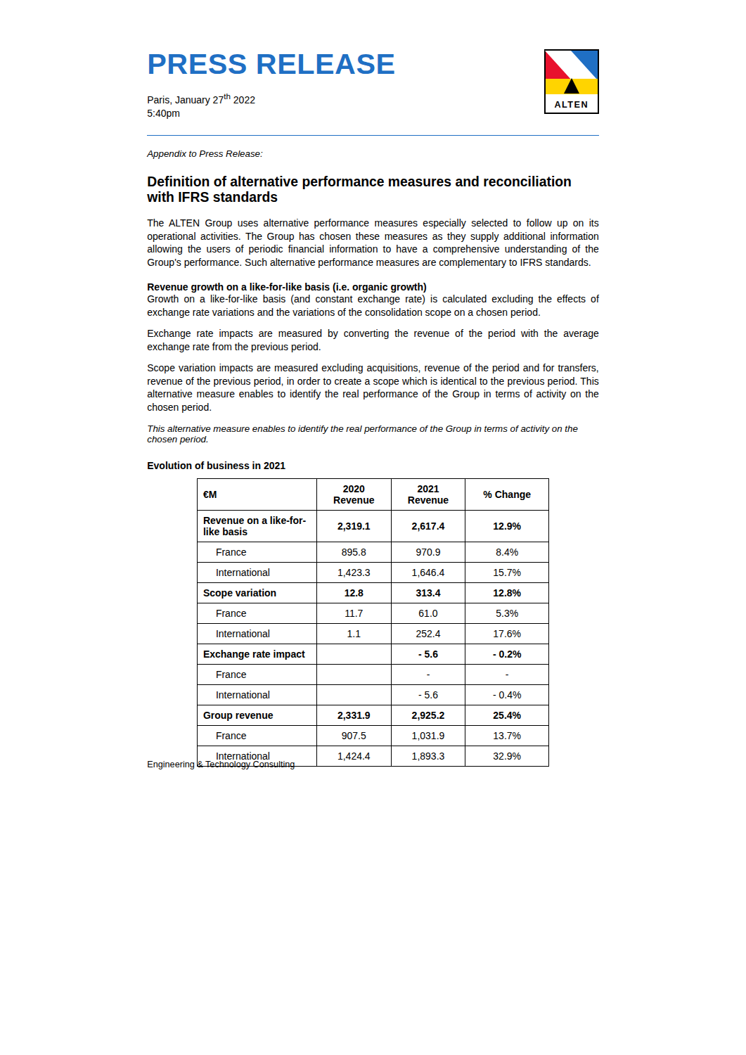PRESS RELEASE
Paris, January 27th 2022
5:40pm
ALTEN
Appendix to Press Release:
Definition of alternative performance measures and reconciliation with IFRS standards
The ALTEN Group uses alternative performance measures especially selected to follow up on its operational activities. The Group has chosen these measures as they supply additional information allowing the users of periodic financial information to have a comprehensive understanding of the Group's performance. Such alternative performance measures are complementary to IFRS standards.
Revenue growth on a like-for-like basis (i.e. organic growth)
Growth on a like-for-like basis (and constant exchange rate) is calculated excluding the effects of exchange rate variations and the variations of the consolidation scope on a chosen period.
Exchange rate impacts are measured by converting the revenue of the period with the average exchange rate from the previous period.
Scope variation impacts are measured excluding acquisitions, revenue of the period and for transfers, revenue of the previous period, in order to create a scope which is identical to the previous period. This alternative measure enables to identify the real performance of the Group in terms of activity on the chosen period.
This alternative measure enables to identify the real performance of the Group in terms of activity on the chosen period.
Evolution of business in 2021
| €M | 2020 Revenue | 2021 Revenue | % Change |
| --- | --- | --- | --- |
| Revenue on a like-for-like basis | 2,319.1 | 2,617.4 | 12.9% |
| France | 895.8 | 970.9 | 8.4% |
| International | 1,423.3 | 1,646.4 | 15.7% |
| Scope variation | 12.8 | 313.4 | 12.8% |
| France | 11.7 | 61.0 | 5.3% |
| International | 1.1 | 252.4 | 17.6% |
| Exchange rate impact | | - 5.6 | - 0.2% |
| France | | - | - |
| International | | - 5.6 | - 0.4% |
| Group revenue | 2,331.9 | 2,925.2 | 25.4% |
| France | 907.5 | 1,031.9 | 13.7% |
| International | 1,424.4 | 1,893.3 | 32.9% |
Engineering & Technology Consulting